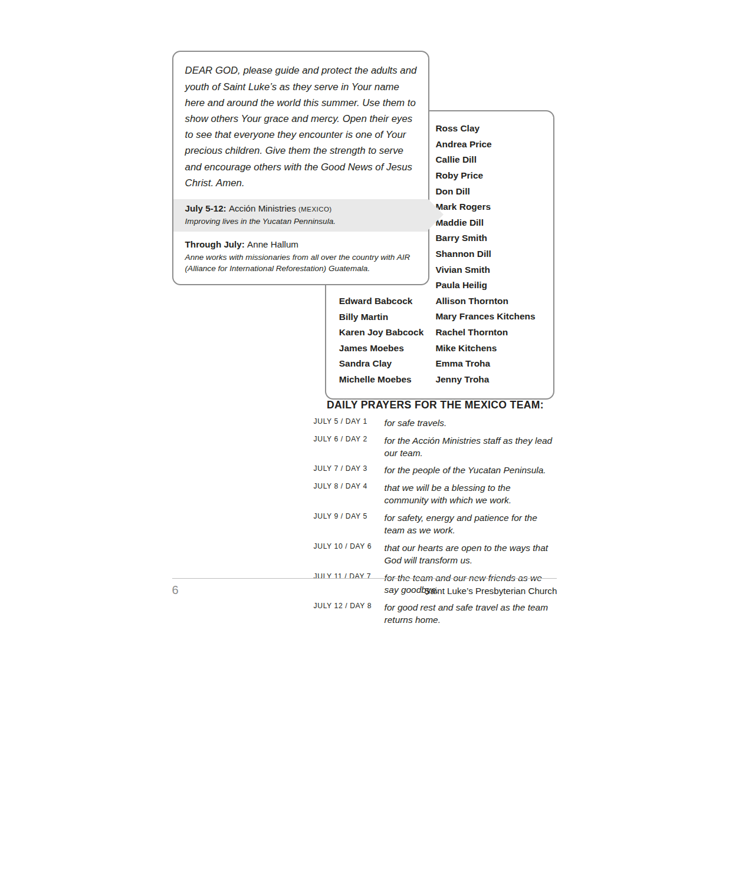Edward Babcock
Billy Martin
Karen Joy Babcock
James Moebes
Sandra Clay
Michelle Moebes
Ross Clay
Andrea Price
Callie Dill
Roby Price
Don Dill
Mark Rogers
Maddie Dill
Barry Smith
Shannon Dill
Vivian Smith
Paula Heilig
Allison Thornton
Mary Frances Kitchens
Rachel Thornton
Mike Kitchens
Emma Troha
Jenny Troha
DEAR GOD, please guide and protect the adults and youth of Saint Luke’s as they serve in Your name here and around the world this summer. Use them to show others Your grace and mercy. Open their eyes to see that everyone they encounter is one of Your precious children. Give them the strength to serve and encourage others with the Good News of Jesus Christ. Amen.
July 5-12: Acción Ministries (MEXICO)
Improving lives in the Yucatan Penninsula.
Through July: Anne Hallum
Anne works with missionaries from all over the country with AIR (Alliance for International Reforestation) Guatemala.
DAILY PRAYERS FOR THE MEXICO TEAM:
| JULY 5 / DAY 1 | for safe travels. |
| JULY 6 / DAY 2 | for the Acción Ministries staff as they lead our team. |
| JULY 7 / DAY 3 | for the people of the Yucatan Peninsula. |
| JULY 8 / DAY 4 | that we will be a blessing to the community with which we work. |
| JULY 9 / DAY 5 | for safety, energy and patience for the team as we work. |
| JULY 10 / DAY 6 | that our hearts are open to the ways that God will transform us. |
| JULY 11 / DAY 7 | for the team and our new friends as we say goodbye. |
| JULY 12 / DAY 8 | for good rest and safe travel as the team returns home. |
6 Saint Luke’s Presbyterian Church